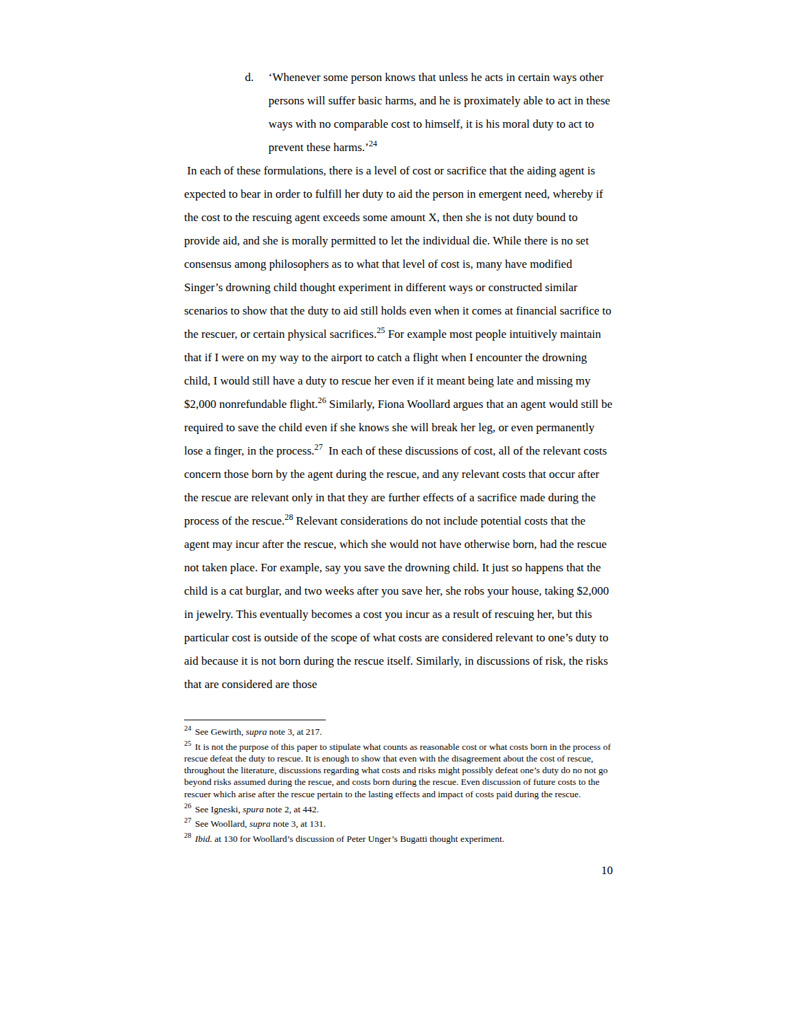‘Whenever some person knows that unless he acts in certain ways other persons will suffer basic harms, and he is proximately able to act in these ways with no comparable cost to himself, it is his moral duty to act to prevent these harms.’24
In each of these formulations, there is a level of cost or sacrifice that the aiding agent is expected to bear in order to fulfill her duty to aid the person in emergent need, whereby if the cost to the rescuing agent exceeds some amount X, then she is not duty bound to provide aid, and she is morally permitted to let the individual die. While there is no set consensus among philosophers as to what that level of cost is, many have modified Singer’s drowning child thought experiment in different ways or constructed similar scenarios to show that the duty to aid still holds even when it comes at financial sacrifice to the rescuer, or certain physical sacrifices.25 For example most people intuitively maintain that if I were on my way to the airport to catch a flight when I encounter the drowning child, I would still have a duty to rescue her even if it meant being late and missing my $2,000 nonrefundable flight.26 Similarly, Fiona Woollard argues that an agent would still be required to save the child even if she knows she will break her leg, or even permanently lose a finger, in the process.27 In each of these discussions of cost, all of the relevant costs concern those born by the agent during the rescue, and any relevant costs that occur after the rescue are relevant only in that they are further effects of a sacrifice made during the process of the rescue.28 Relevant considerations do not include potential costs that the agent may incur after the rescue, which she would not have otherwise born, had the rescue not taken place. For example, say you save the drowning child. It just so happens that the child is a cat burglar, and two weeks after you save her, she robs your house, taking $2,000 in jewelry. This eventually becomes a cost you incur as a result of rescuing her, but this particular cost is outside of the scope of what costs are considered relevant to one’s duty to aid because it is not born during the rescue itself. Similarly, in discussions of risk, the risks that are considered are those
24 See Gewirth, supra note 3, at 217.
25 It is not the purpose of this paper to stipulate what counts as reasonable cost or what costs born in the process of rescue defeat the duty to rescue. It is enough to show that even with the disagreement about the cost of rescue, throughout the literature, discussions regarding what costs and risks might possibly defeat one’s duty do no not go beyond risks assumed during the rescue, and costs born during the rescue. Even discussion of future costs to the rescuer which arise after the rescue pertain to the lasting effects and impact of costs paid during the rescue.
26 See Igneski, spura note 2, at 442.
27 See Woollard, supra note 3, at 131.
28 Ibid. at 130 for Woollard’s discussion of Peter Unger’s Bugatti thought experiment.
10